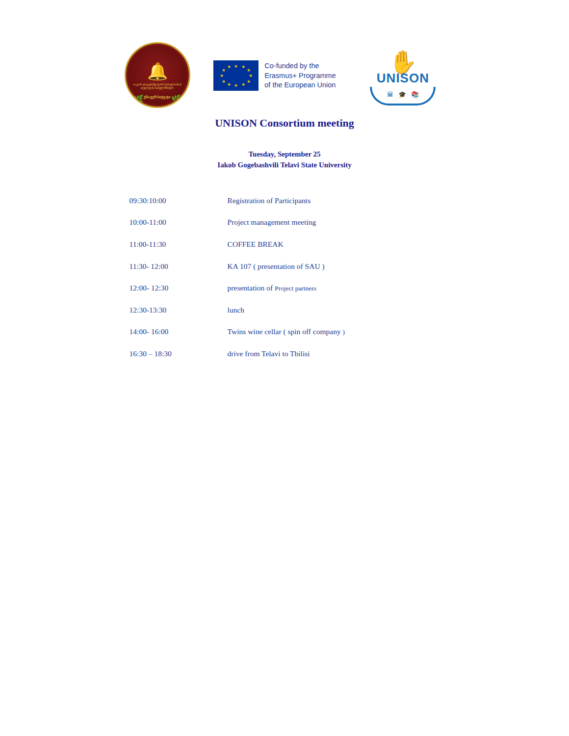🔔
იაკობ გოგებაშვილის სახელობის
თელავის სახელმწიფო
უნივერსიტეტი
🌿 🌿
★ ★ ★ ★ ★ ★ ★ ★ ★ ★ ★ ★
Co-funded by the
Erasmus+ Programme
of the European Union
✋ UNISON 🏛 🎓 📚
UNISON Consortium meeting
Tuesday, September 25
Iakob Gogebashvili Telavi State University
09:30:10:00
Registration of Participants
10:00-11:00
Project management meeting
11:00-11:30
COFFEE BREAK
11:30- 12:00
KA 107 ( presentation of SAU )
12:00- 12:30
presentation of Project partners
12:30-13:30
lunch
14:00- 16:00
Twins wine cellar ( spin off company )
16:30 – 18:30
drive from Telavi to Tbilisi